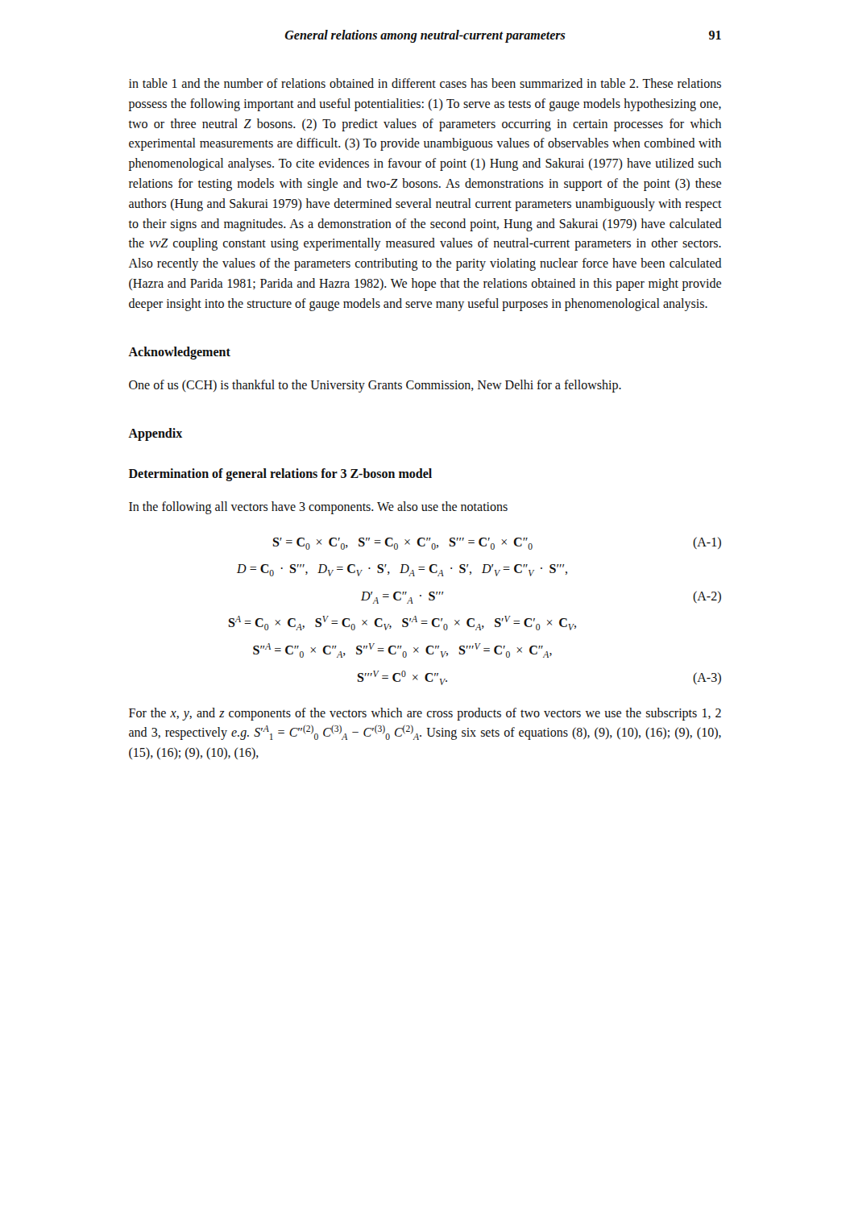General relations among neutral-current parameters 91
in table 1 and the number of relations obtained in different cases has been summarized in table 2. These relations possess the following important and useful potentialities: (1) To serve as tests of gauge models hypothesizing one, two or three neutral Z bosons. (2) To predict values of parameters occurring in certain processes for which experimental measurements are difficult. (3) To provide unambiguous values of observables when combined with phenomenological analyses. To cite evidences in favour of point (1) Hung and Sakurai (1977) have utilized such relations for testing models with single and two-Z bosons. As demonstrations in support of the point (3) these authors (Hung and Sakurai 1979) have determined several neutral current parameters unambiguously with respect to their signs and magnitudes. As a demonstration of the second point, Hung and Sakurai (1979) have calculated the ννZ coupling constant using experimentally measured values of neutral-current parameters in other sectors. Also recently the values of the parameters contributing to the parity violating nuclear force have been calculated (Hazra and Parida 1981; Parida and Hazra 1982). We hope that the relations obtained in this paper might provide deeper insight into the structure of gauge models and serve many useful purposes in phenomenological analysis.
Acknowledgement
One of us (CCH) is thankful to the University Grants Commission, New Delhi for a fellowship.
Appendix
Determination of general relations for 3 Z-boson model
In the following all vectors have 3 components. We also use the notations
S′ = C0 × C′0, S″ = C0 × C″0, S′′′ = C′0 × C″0
(A-1)
D = C0 · S′′′, DV = CV · S′, DA = CA · S′, D′V = C″V · S′′′,
D′A = C″A · S′′′
(A-2)
SA = C0 × CA, SV = C0 × CV, S′A = C′0 × CA, S′V = C′0 × CV,
S″A = C″0 × C″A, S″V = C″0 × C″V, S′′′V = C′0 × C″A,
S′′′V = C0 × C″V.
(A-3)
For the x, y, and z components of the vectors which are cross products of two vectors we use the subscripts 1, 2 and 3, respectively e.g. S′A1 = C″(2)0 C(3)A − C′(3)0 C(2)A. Using six sets of equations (8), (9), (10), (16); (9), (10), (15), (16); (9), (10), (16),